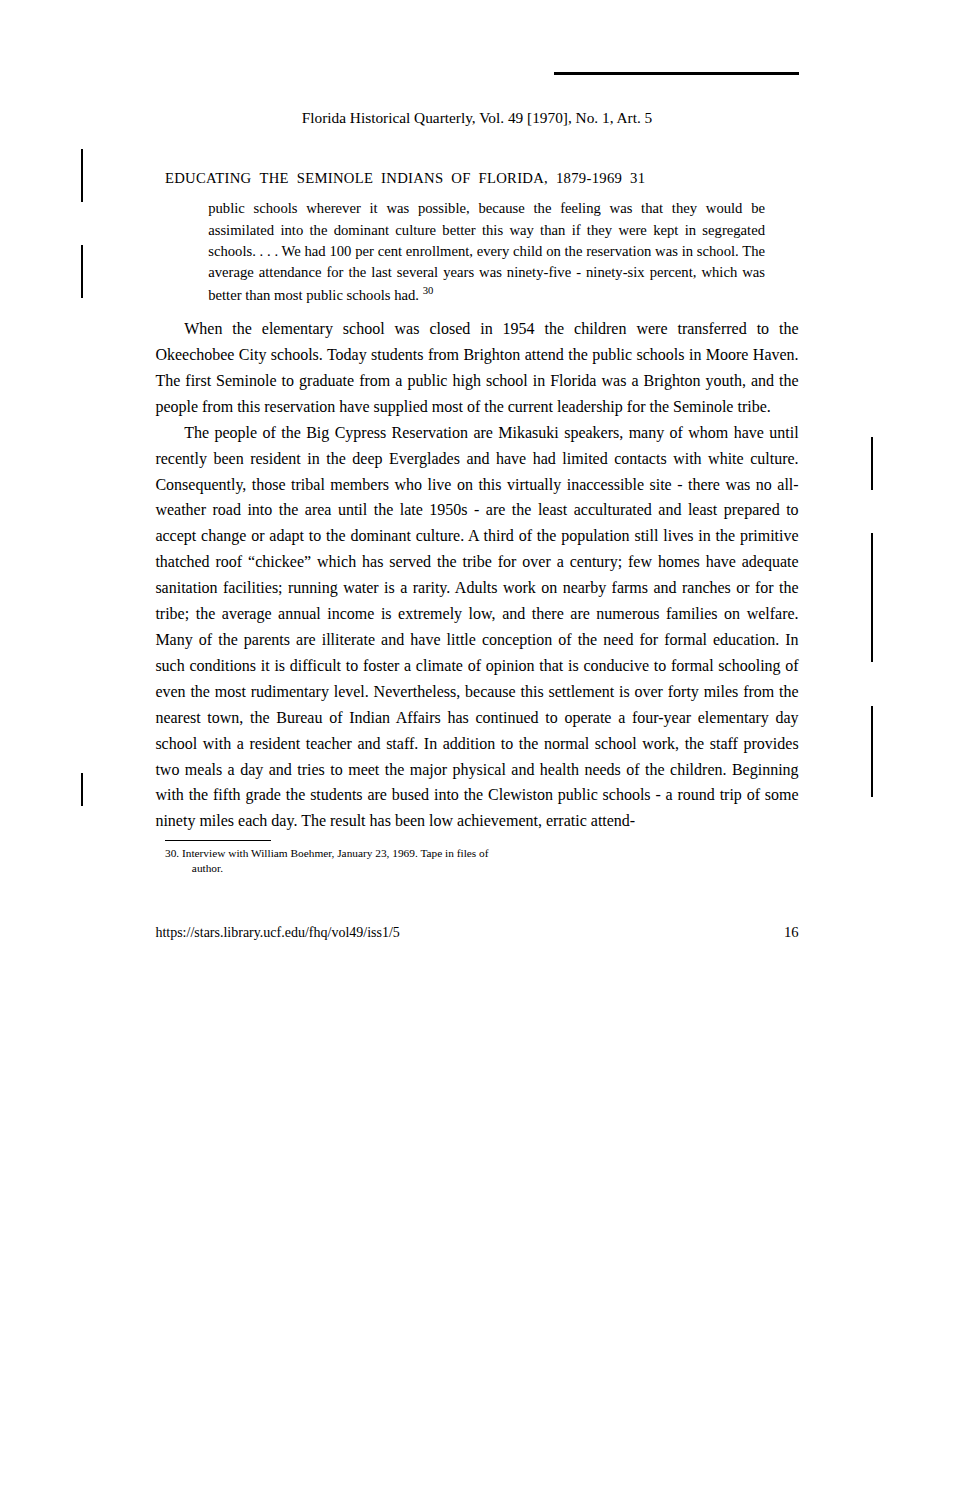Florida Historical Quarterly, Vol. 49 [1970], No. 1, Art. 5
EDUCATING THE SEMINOLE INDIANS OF FLORIDA, 1879-1969 31
public schools wherever it was possible, because the feeling was that they would be assimilated into the dominant culture better this way than if they were kept in segregated schools. . . . We had 100 per cent enrollment, every child on the reservation was in school. The average attendance for the last several years was ninety-five - ninety-six percent, which was better than most public schools had.30
When the elementary school was closed in 1954 the children were transferred to the Okeechobee City schools. Today students from Brighton attend the public schools in Moore Haven. The first Seminole to graduate from a public high school in Florida was a Brighton youth, and the people from this reservation have supplied most of the current leadership for the Seminole tribe.
The people of the Big Cypress Reservation are Mikasuki speakers, many of whom have until recently been resident in the deep Everglades and have had limited contacts with white culture. Consequently, those tribal members who live on this virtually inaccessible site - there was no all-weather road into the area until the late 1950s - are the least acculturated and least prepared to accept change or adapt to the dominant culture. A third of the population still lives in the primitive thatched roof “chickee” which has served the tribe for over a century; few homes have adequate sanitation facilities; running water is a rarity. Adults work on nearby farms and ranches or for the tribe; the average annual income is extremely low, and there are numerous families on welfare. Many of the parents are illiterate and have little conception of the need for formal education. In such conditions it is difficult to foster a climate of opinion that is conducive to formal schooling of even the most rudimentary level. Nevertheless, because this settlement is over forty miles from the nearest town, the Bureau of Indian Affairs has continued to operate a four-year elementary day school with a resident teacher and staff. In addition to the normal school work, the staff provides two meals a day and tries to meet the major physical and health needs of the children. Beginning with the fifth grade the students are bused into the Clewiston public schools - a round trip of some ninety miles each day. The result has been low achievement, erratic attend-
30. Interview with William Boehmer, January 23, 1969. Tape in files of author.
https://stars.library.ucf.edu/fhq/vol49/iss1/5 16